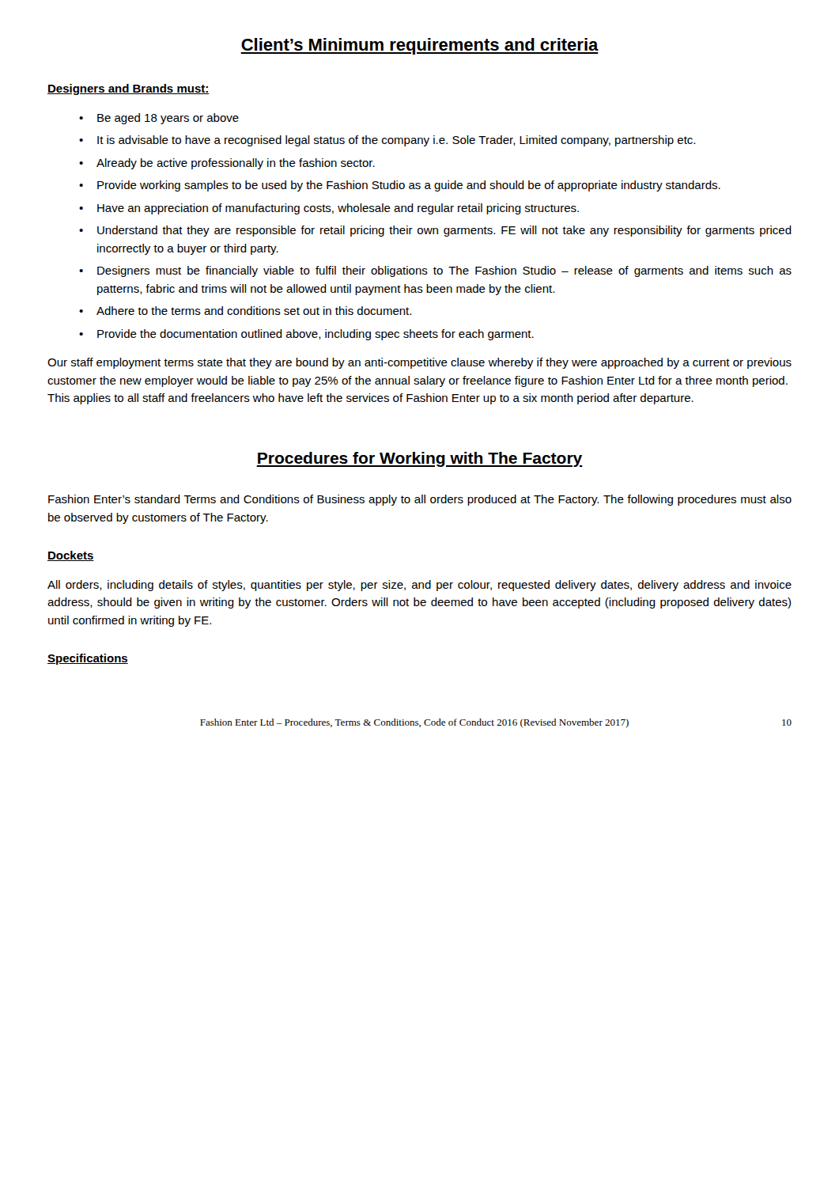Client’s Minimum requirements and criteria
Designers and Brands must:
Be aged 18 years or above
It is advisable to have a recognised legal status of the company i.e. Sole Trader, Limited company, partnership etc.
Already be active professionally in the fashion sector.
Provide working samples to be used by the Fashion Studio as a guide and should be of appropriate industry standards.
Have an appreciation of manufacturing costs, wholesale and regular retail pricing structures.
Understand that they are responsible for retail pricing their own garments. FE will not take any responsibility for garments priced incorrectly to a buyer or third party.
Designers must be financially viable to fulfil their obligations to The Fashion Studio – release of garments and items such as patterns, fabric and trims will not be allowed until payment has been made by the client.
Adhere to the terms and conditions set out in this document.
Provide the documentation outlined above, including spec sheets for each garment.
Our staff employment terms state that they are bound by an anti-competitive clause whereby if they were approached by a current or previous customer the new employer would be liable to pay 25% of the annual salary or freelance figure to Fashion Enter Ltd for a three month period. This applies to all staff and freelancers who have left the services of Fashion Enter up to a six month period after departure.
Procedures for Working with The Factory
Fashion Enter’s standard Terms and Conditions of Business apply to all orders produced at The Factory. The following procedures must also be observed by customers of The Factory.
Dockets
All orders, including details of styles, quantities per style, per size, and per colour, requested delivery dates, delivery address and invoice address, should be given in writing by the customer. Orders will not be deemed to have been accepted (including proposed delivery dates) until confirmed in writing by FE.
Specifications
10 Fashion Enter Ltd – Procedures, Terms & Conditions, Code of Conduct 2016 (Revised November 2017)